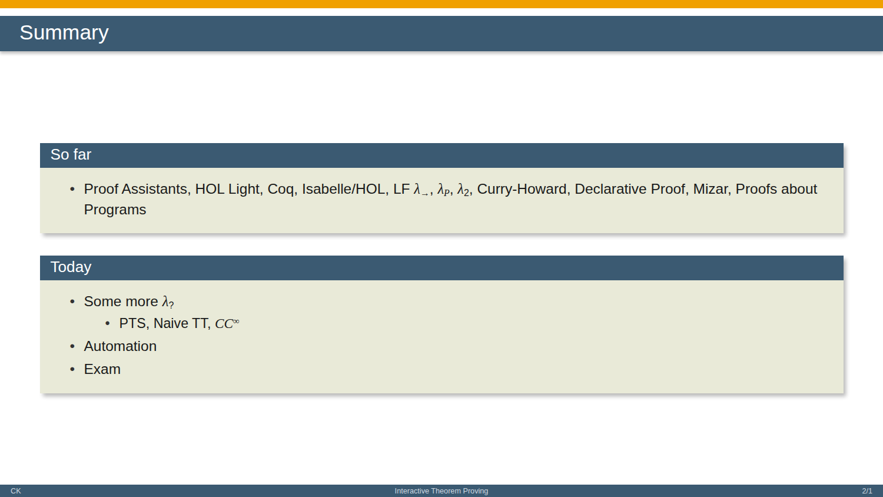Summary
So far
Proof Assistants, HOL Light, Coq, Isabelle/HOL, LF λ→, λP, λ2, Curry-Howard, Declarative Proof, Mizar, Proofs about Programs
Today
Some more λ?
PTS, Naive TT, CC∞
Automation
Exam
CK Interactive Theorem Proving 2/1